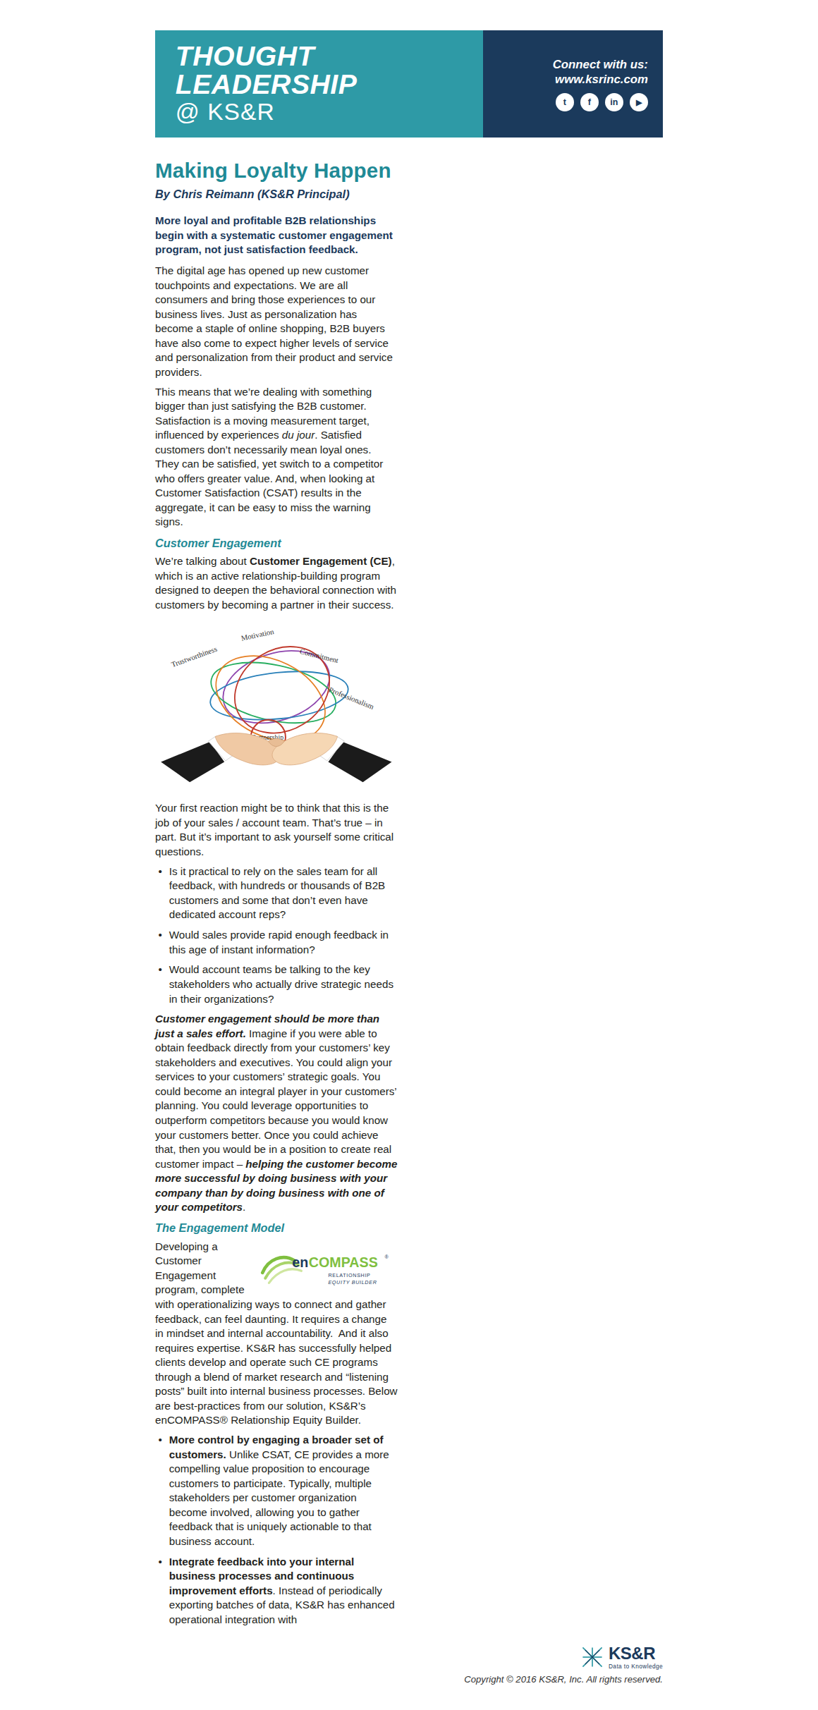THOUGHT LEADERSHIP
@ KS&R
Connect with us:
www.ksrinc.com
t f in ▶
Making Loyalty Happen
By Chris Reimann (KS&R Principal)
More loyal and profitable B2B relationships begin with a systematic customer engagement program, not just satisfaction feedback.
The digital age has opened up new customer touchpoints and expectations. We are all consumers and bring those experiences to our business lives. Just as personalization has become a staple of online shopping, B2B buyers have also come to expect higher levels of service and personalization from their product and service providers.
This means that we’re dealing with something bigger than just satisfying the B2B customer. Satisfaction is a moving measurement target, influenced by experiences du jour. Satisfied customers don’t necessarily mean loyal ones. They can be satisfied, yet switch to a competitor who offers greater value. And, when looking at Customer Satisfaction (CSAT) results in the aggregate, it can be easy to miss the warning signs.
Customer Engagement
We’re talking about Customer Engagement (CE), which is an active relationship-building program designed to deepen the behavioral connection with customers by becoming a partner in their success.
Motivation Commitment Trustworthiness Professionalism Partnership
Your first reaction might be to think that this is the job of your sales / account team. That’s true – in part. But it’s important to ask yourself some critical questions.
Is it practical to rely on the sales team for all feedback, with hundreds or thousands of B2B customers and some that don’t even have dedicated account reps?
Would sales provide rapid enough feedback in this age of instant information?
Would account teams be talking to the key stakeholders who actually drive strategic needs in their organizations?
Customer engagement should be more than just a sales effort. Imagine if you were able to obtain feedback directly from your customers’ key stakeholders and executives. You could align your services to your customers’ strategic goals. You could become an integral player in your customers’ planning. You could leverage opportunities to outperform competitors because you would know your customers better. Once you could achieve that, then you would be in a position to create real customer impact – helping the customer become more successful by doing business with your company than by doing business with one of your competitors.
The Engagement Model
en COMPASS ® RELATIONSHIP EQUITY BUILDER
Developing a Customer Engagement program, complete with operationalizing ways to connect and gather feedback, can feel daunting. It requires a change in mindset and internal accountability. And it also requires expertise. KS&R has successfully helped clients develop and operate such CE programs through a blend of market research and “listening posts” built into internal business processes. Below are best-practices from our solution, KS&R’s enCOMPASS® Relationship Equity Builder.
More control by engaging a broader set of customers. Unlike CSAT, CE provides a more compelling value proposition to encourage customers to participate. Typically, multiple stakeholders per customer organization become involved, allowing you to gather feedback that is uniquely actionable to that business account.
Integrate feedback into your internal business processes and continuous improvement efforts. Instead of periodically exporting batches of data, KS&R has enhanced operational integration with
KS&R
Data to Knowledge
Copyright © 2016 KS&R, Inc. All rights reserved.